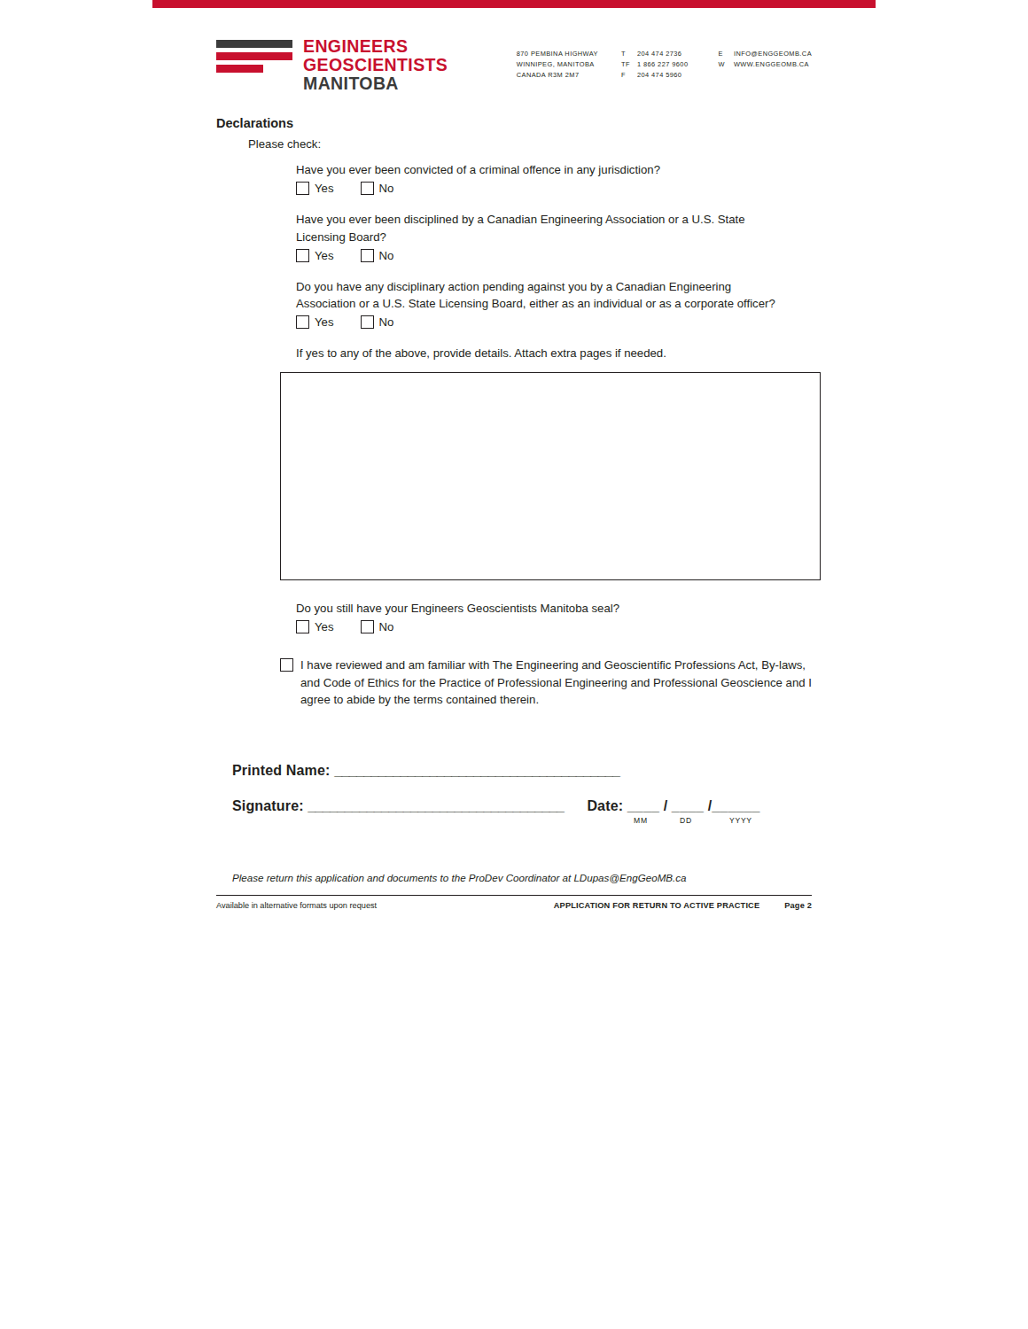ENGINEERS
GEOSCIENTISTS
MANITOBA
| 870 PEMBINA HIGHWAY | T | 204 474 2736 | E | INFO@ENGGEOMB.CA |
| WINNIPEG, MANITOBA | TF | 1 866 227 9600 | W | WWW.ENGGEOMB.CA |
| CANADA R3M 2M7 | F | 204 474 5960 | | |
Declarations
Please check:
Have you ever been convicted of a criminal offence in any jurisdiction?
Yes No
Have you ever been disciplined by a Canadian Engineering Association or a U.S. State
Licensing Board?
Yes No
Do you have any disciplinary action pending against you by a Canadian Engineering
Association or a U.S. State Licensing Board, either as an individual or as a corporate officer?
Yes No
If yes to any of the above, provide details. Attach extra pages if needed.
Do you still have your Engineers Geoscientists Manitoba seal?
Yes No
I have reviewed and am familiar with The Engineering and Geoscientific Professions Act, By-laws, and Code of Ethics for the Practice of Professional Engineering and Professional Geoscience and I agree to abide by the terms contained therein.
Printed Name: _______________________________________
Signature: ___________________________________ Date: ____ / ____ /______
MM DD YYYY
Please return this application and documents to the ProDev Coordinator at LDupas@EngGeoMB.ca
Available in alternative formats upon request
Application for Return to Active Practice
Page 2